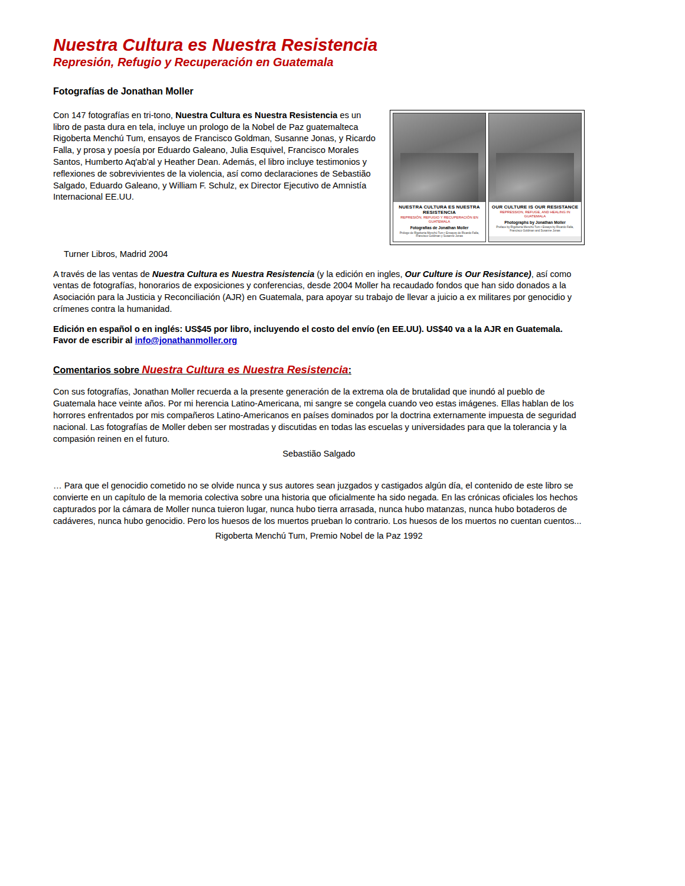Nuestra Cultura es Nuestra Resistencia
Represión, Refugio y Recuperación en Guatemala
Fotografías de Jonathan Moller
NUESTRA CULTURA ES NUESTRA RESISTENCIA REPRESIÓN, REFUGIO Y RECUPERACIÓN EN GUATEMALA Fotografías de Jonathan Moller Prólogo de Rigoberta Menchú Tum • Ensayos de Ricardo Falla, Francisco Goldman y Susanne Jonas
OUR CULTURE IS OUR RESISTANCE REPRESSION, REFUGE, AND HEALING IN GUATEMALA Photographs by Jonathan Moller Preface by Rigoberta Menchú Tum • Essays by Ricardo Falla, Francisco Goldman and Susanne Jonas
Con 147 fotografías en tri-tono, Nuestra Cultura es Nuestra Resistencia es un libro de pasta dura en tela, incluye un prologo de la Nobel de Paz guatemalteca Rigoberta Menchú Tum, ensayos de Francisco Goldman, Susanne Jonas, y Ricardo Falla, y prosa y poesía por Eduardo Galeano, Julia Esquivel, Francisco Morales Santos, Humberto Aq'ab'al y Heather Dean. Además, el libro incluye testimonios y reflexiones de sobrevivientes de la violencia, así como declaraciones de Sebastião Salgado, Eduardo Galeano, y William F. Schulz, ex Director Ejecutivo de Amnistía Internacional EE.UU.
Turner Libros, Madrid 2004
A través de las ventas de Nuestra Cultura es Nuestra Resistencia (y la edición en ingles, Our Culture is Our Resistance), así como ventas de fotografías, honorarios de exposiciones y conferencias, desde 2004 Moller ha recaudado fondos que han sido donados a la Asociación para la Justicia y Reconciliación (AJR) en Guatemala, para apoyar su trabajo de llevar a juicio a ex militares por genocidio y crímenes contra la humanidad.
Edición en español o en inglés: US$45 por libro, incluyendo el costo del envío (en EE.UU). US$40 va a la AJR en Guatemala. Favor de escribir al info@jonathanmoller.org
Comentarios sobre Nuestra Cultura es Nuestra Resistencia:
Con sus fotografías, Jonathan Moller recuerda a la presente generación de la extrema ola de brutalidad que inundó al pueblo de Guatemala hace veinte años. Por mi herencia Latino-Americana, mi sangre se congela cuando veo estas imágenes. Ellas hablan de los horrores enfrentados por mis compañeros Latino-Americanos en países dominados por la doctrina externamente impuesta de seguridad nacional. Las fotografías de Moller deben ser mostradas y discutidas en todas las escuelas y universidades para que la tolerancia y la compasión reinen en el futuro.
Sebastião Salgado
… Para que el genocidio cometido no se olvide nunca y sus autores sean juzgados y castigados algún día, el contenido de este libro se convierte en un capítulo de la memoria colectiva sobre una historia que oficialmente ha sido negada. En las crónicas oficiales los hechos capturados por la cámara de Moller nunca tuieron lugar, nunca hubo tierra arrasada, nunca hubo matanzas, nunca hubo botaderos de cadáveres, nunca hubo genocidio. Pero los huesos de los muertos prueban lo contrario. Los huesos de los muertos no cuentan cuentos...
Rigoberta Menchú Tum, Premio Nobel de la Paz 1992